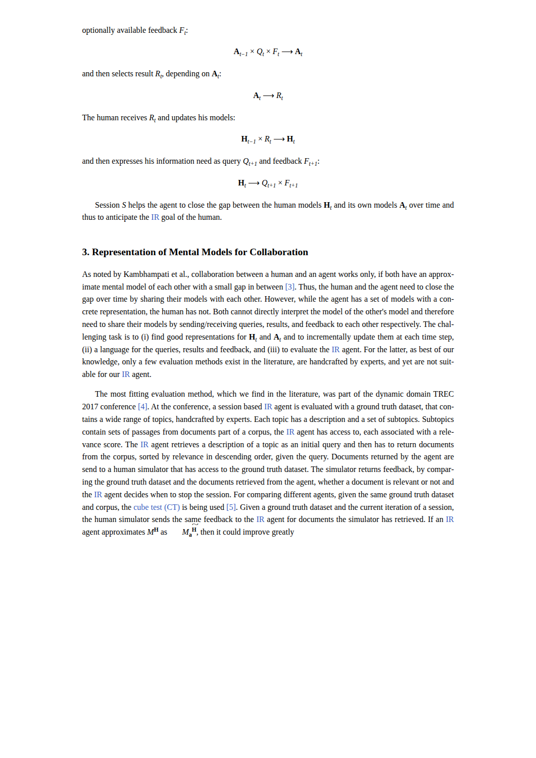optionally available feedback Ft:
At−1 × Qt × Ft ⟶ At
and then selects result Rt, depending on At:
At ⟶ Rt
The human receives Rt and updates his models:
Ht−1 × Rt ⟶ Ht
and then expresses his information need as query Qt+1 and feedback Ft+1:
Ht ⟶ Qt+1 × Ft+1
Session S helps the agent to close the gap between the human models Ht and its own models At over time and thus to anticipate the IR goal of the human.
3. Representation of Mental Models for Collaboration
As noted by Kambhampati et al., collaboration between a human and an agent works only, if both have an approximate mental model of each other with a small gap in between [3]. Thus, the human and the agent need to close the gap over time by sharing their models with each other. However, while the agent has a set of models with a concrete representation, the human has not. Both cannot directly interpret the model of the other's model and therefore need to share their models by sending/receiving queries, results, and feedback to each other respectively. The challenging task is to (i) find good representations for Ht and At and to incrementally update them at each time step, (ii) a language for the queries, results and feedback, and (iii) to evaluate the IR agent. For the latter, as best of our knowledge, only a few evaluation methods exist in the literature, are handcrafted by experts, and yet are not suitable for our IR agent.
The most fitting evaluation method, which we find in the literature, was part of the dynamic domain TREC 2017 conference [4]. At the conference, a session based IR agent is evaluated with a ground truth dataset, that contains a wide range of topics, handcrafted by experts. Each topic has a description and a set of subtopics. Subtopics contain sets of passages from documents part of a corpus, the IR agent has access to, each associated with a relevance score. The IR agent retrieves a description of a topic as an initial query and then has to return documents from the corpus, sorted by relevance in descending order, given the query. Documents returned by the agent are send to a human simulator that has access to the ground truth dataset. The simulator returns feedback, by comparing the ground truth dataset and the documents retrieved from the agent, whether a document is relevant or not and the IR agent decides when to stop the session. For comparing different agents, given the same ground truth dataset and corpus, the cube test (CT) is being used [5]. Given a ground truth dataset and the current iteration of a session, the human simulator sends the same feedback to the IR agent for documents the simulator has retrieved. If an IR agent approximates MH as MaH, then it could improve greatly